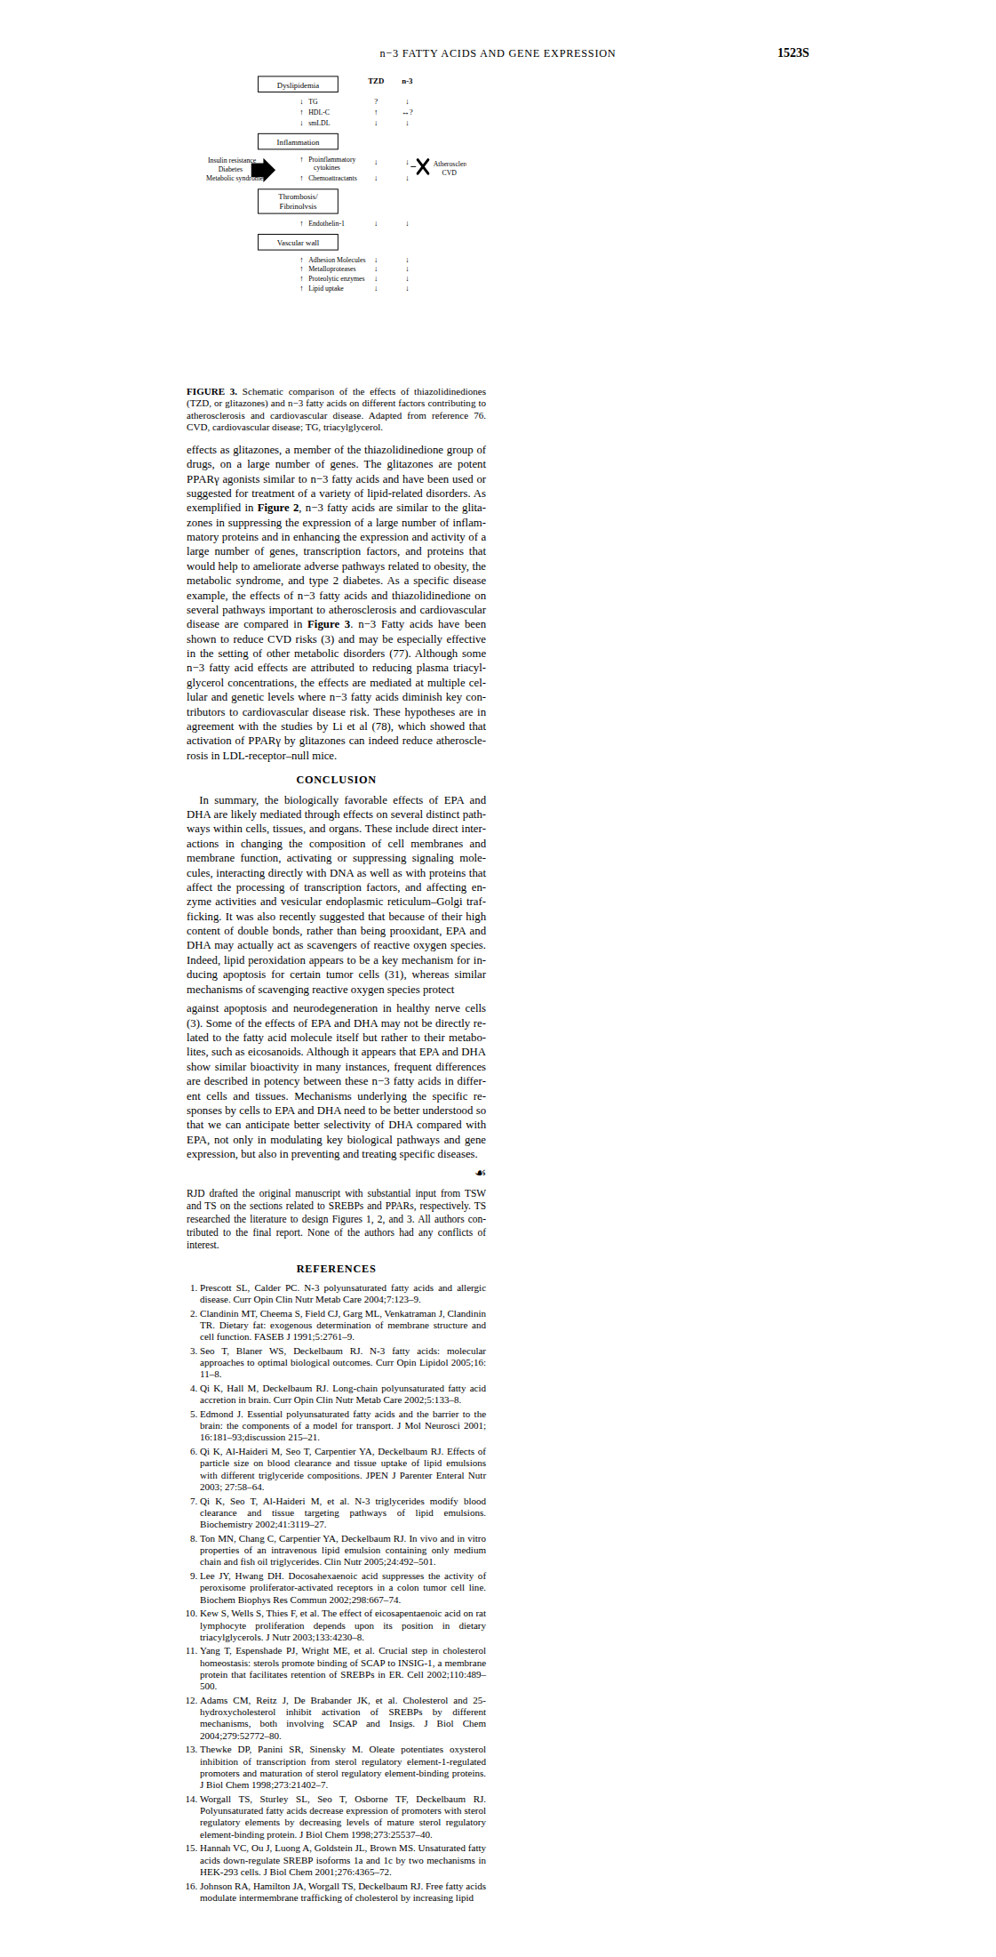n−3 FATTY ACIDS AND GENE EXPRESSION
1523S
TZD n-3 Dyslipidemia TG HDL-C smLDL ↓ ↑ ↓ ? ↑ ↓ ↓ ↔? ↓ Inflammation Proinflammatory cytokines Chemoattractants ↑ ↑ ↓ ↓ ↓ ↓ Insulin resistance Diabetes Metabolic syndromes Atherosclerosis CVD Thrombosis/ Fibrinolvsis Endothelin-1 ↑ ↓ ↓ Vascular wall Adhesion Molecules Metalloproteases Proteolytic enzymes Lipid uptake ↑ ↑ ↑ ↑ ↓ ↓ ↓ ↓ ↓ ↓ ↓ ↓
FIGURE 3. Schematic comparison of the effects of thiazolidinediones (TZD, or glitazones) and n−3 fatty acids on different factors contributing to atherosclerosis and cardiovascular disease. Adapted from reference 76. CVD, cardiovascular disease; TG, triacylglycerol.
effects as glitazones, a member of the thiazolidinedione group of drugs, on a large number of genes. The glitazones are potent PPARγ agonists similar to n−3 fatty acids and have been used or suggested for treatment of a variety of lipid-related disorders. As exemplified in Figure 2, n−3 fatty acids are similar to the glitazones in suppressing the expression of a large number of inflammatory proteins and in enhancing the expression and activity of a large number of genes, transcription factors, and proteins that would help to ameliorate adverse pathways related to obesity, the metabolic syndrome, and type 2 diabetes. As a specific disease example, the effects of n−3 fatty acids and thiazolidinedione on several pathways important to atherosclerosis and cardiovascular disease are compared in Figure 3. n−3 Fatty acids have been shown to reduce CVD risks (3) and may be especially effective in the setting of other metabolic disorders (77). Although some n−3 fatty acid effects are attributed to reducing plasma triacylglycerol concentrations, the effects are mediated at multiple cellular and genetic levels where n−3 fatty acids diminish key contributors to cardiovascular disease risk. These hypotheses are in agreement with the studies by Li et al (78), which showed that activation of PPARγ by glitazones can indeed reduce atherosclerosis in LDL-receptor–null mice.
CONCLUSION
In summary, the biologically favorable effects of EPA and DHA are likely mediated through effects on several distinct pathways within cells, tissues, and organs. These include direct interactions in changing the composition of cell membranes and membrane function, activating or suppressing signaling molecules, interacting directly with DNA as well as with proteins that affect the processing of transcription factors, and affecting enzyme activities and vesicular endoplasmic reticulum–Golgi trafficking. It was also recently suggested that because of their high content of double bonds, rather than being prooxidant, EPA and DHA may actually act as scavengers of reactive oxygen species. Indeed, lipid peroxidation appears to be a key mechanism for inducing apoptosis for certain tumor cells (31), whereas similar mechanisms of scavenging reactive oxygen species protect
against apoptosis and neurodegeneration in healthy nerve cells (3). Some of the effects of EPA and DHA may not be directly related to the fatty acid molecule itself but rather to their metabolites, such as eicosanoids. Although it appears that EPA and DHA show similar bioactivity in many instances, frequent differences are described in potency between these n−3 fatty acids in different cells and tissues. Mechanisms underlying the specific responses by cells to EPA and DHA need to be better understood so that we can anticipate better selectivity of DHA compared with EPA, not only in modulating key biological pathways and gene expression, but also in preventing and treating specific diseases.
☙
RJD drafted the original manuscript with substantial input from TSW and TS on the sections related to SREBPs and PPARs, respectively. TS researched the literature to design Figures 1, 2, and 3. All authors contributed to the final report. None of the authors had any conflicts of interest.
REFERENCES
Prescott SL, Calder PC. N-3 polyunsaturated fatty acids and allergic disease. Curr Opin Clin Nutr Metab Care 2004;7:123–9.
Clandinin MT, Cheema S, Field CJ, Garg ML, Venkatraman J, Clandinin TR. Dietary fat: exogenous determination of membrane structure and cell function. FASEB J 1991;5:2761–9.
Seo T, Blaner WS, Deckelbaum RJ. N-3 fatty acids: molecular approaches to optimal biological outcomes. Curr Opin Lipidol 2005;16: 11–8.
Qi K, Hall M, Deckelbaum RJ. Long-chain polyunsaturated fatty acid accretion in brain. Curr Opin Clin Nutr Metab Care 2002;5:133–8.
Edmond J. Essential polyunsaturated fatty acids and the barrier to the brain: the components of a model for transport. J Mol Neurosci 2001; 16:181–93;discussion 215–21.
Qi K, Al-Haideri M, Seo T, Carpentier YA, Deckelbaum RJ. Effects of particle size on blood clearance and tissue uptake of lipid emulsions with different triglyceride compositions. JPEN J Parenter Enteral Nutr 2003; 27:58–64.
Qi K, Seo T, Al-Haideri M, et al. N-3 triglycerides modify blood clearance and tissue targeting pathways of lipid emulsions. Biochemistry 2002;41:3119–27.
Ton MN, Chang C, Carpentier YA, Deckelbaum RJ. In vivo and in vitro properties of an intravenous lipid emulsion containing only medium chain and fish oil triglycerides. Clin Nutr 2005;24:492–501.
Lee JY, Hwang DH. Docosahexaenoic acid suppresses the activity of peroxisome proliferator-activated receptors in a colon tumor cell line. Biochem Biophys Res Commun 2002;298:667–74.
Kew S, Wells S, Thies F, et al. The effect of eicosapentaenoic acid on rat lymphocyte proliferation depends upon its position in dietary triacylglycerols. J Nutr 2003;133:4230–8.
Yang T, Espenshade PJ, Wright ME, et al. Crucial step in cholesterol homeostasis: sterols promote binding of SCAP to INSIG-1, a membrane protein that facilitates retention of SREBPs in ER. Cell 2002;110:489–500.
Adams CM, Reitz J, De Brabander JK, et al. Cholesterol and 25-hydroxycholesterol inhibit activation of SREBPs by different mechanisms, both involving SCAP and Insigs. J Biol Chem 2004;279:52772–80.
Thewke DP, Panini SR, Sinensky M. Oleate potentiates oxysterol inhibition of transcription from sterol regulatory element-1-regulated promoters and maturation of sterol regulatory element-binding proteins. J Biol Chem 1998;273:21402–7.
Worgall TS, Sturley SL, Seo T, Osborne TF, Deckelbaum RJ. Polyunsaturated fatty acids decrease expression of promoters with sterol regulatory elements by decreasing levels of mature sterol regulatory element-binding protein. J Biol Chem 1998;273:25537–40.
Hannah VC, Ou J, Luong A, Goldstein JL, Brown MS. Unsaturated fatty acids down-regulate SREBP isoforms 1a and 1c by two mechanisms in HEK-293 cells. J Biol Chem 2001;276:4365–72.
Johnson RA, Hamilton JA, Worgall TS, Deckelbaum RJ. Free fatty acids modulate intermembrane trafficking of cholesterol by increasing lipid